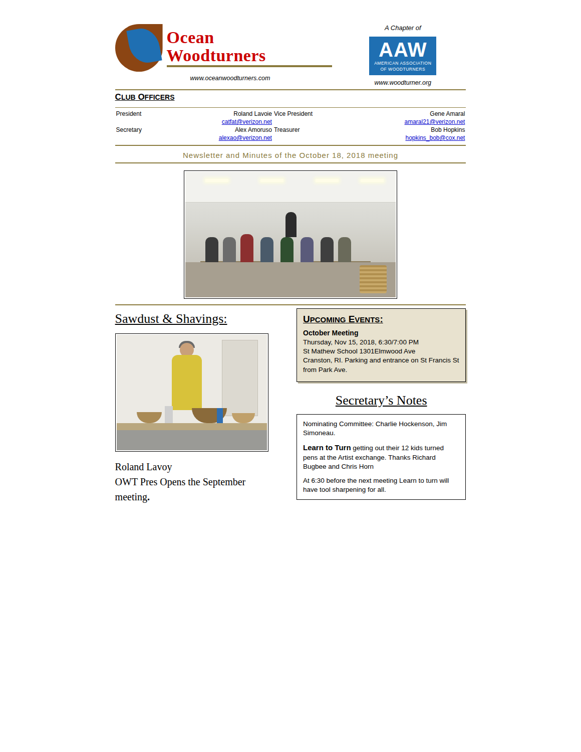Ocean
Woodturners
www.oceanwoodturners.com
A Chapter of
AAW
AMERICAN ASSOCIATION
OF WOODTURNERS
www.woodturner.org
CLUB OFFICERS
| President | Roland Lavoie | Vice President | Gene Amaral |
| | catfat@verizon.net | | amaral21@verizon.net |
| Secretary | Alex Amoruso | Treasurer | Bob Hopkins |
| | alexao@verizon.net | | hopkins_bob@cox.net |
Newsletter and Minutes of the October 18, 2018 meeting
Sawdust & Shavings:
Roland Lavoy
OWT Pres Opens the September
meeting.
UPCOMING EVENTS:
October Meeting
Thursday, Nov 15, 2018, 6:30/7:00 PM
St Mathew School 1301Elmwood Ave
Cranston, RI. Parking and entrance on St Francis St from Park Ave.
Secretary’s Notes
Nominating Committee: Charlie Hockenson, Jim Simoneau.
Learn to Turn getting out their 12 kids turned pens at the Artist exchange. Thanks Richard Bugbee and Chris Horn
At 6:30 before the next meeting Learn to turn will have tool sharpening for all.